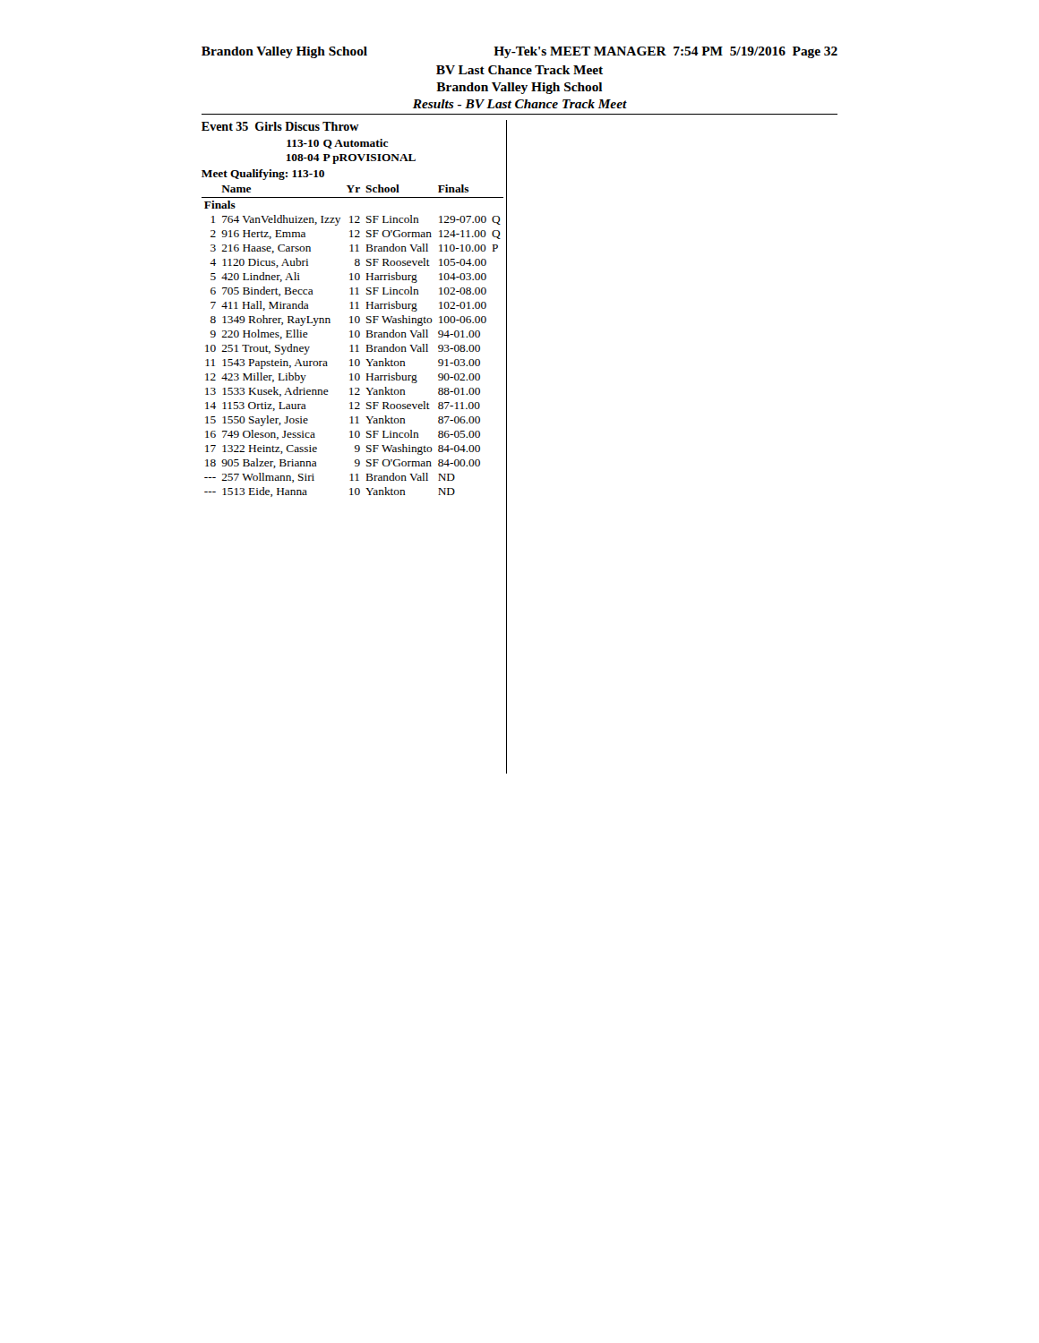Brandon Valley High School
Hy-Tek's MEET MANAGER 7:54 PM 5/19/2016 Page 32
BV Last Chance Track Meet
Brandon Valley High School
Results - BV Last Chance Track Meet
Event 35 Girls Discus Throw
| 113-10 | Q Automatic |
| 108-04 | P pROVISIONAL |
Meet Qualifying: 113-10
| | Name | Yr | School | Finals | |
| --- | --- | --- | --- | --- | --- |
| Finals |
| 1 | 764 VanVeldhuizen, Izzy | 12 | SF Lincoln | 129-07.00 | Q |
| 2 | 916 Hertz, Emma | 12 | SF O'Gorman | 124-11.00 | Q |
| 3 | 216 Haase, Carson | 11 | Brandon Vall | 110-10.00 | P |
| 4 | 1120 Dicus, Aubri | 8 | SF Roosevelt | 105-04.00 | |
| 5 | 420 Lindner, Ali | 10 | Harrisburg | 104-03.00 | |
| 6 | 705 Bindert, Becca | 11 | SF Lincoln | 102-08.00 | |
| 7 | 411 Hall, Miranda | 11 | Harrisburg | 102-01.00 | |
| 8 | 1349 Rohrer, RayLynn | 10 | SF Washingto | 100-06.00 | |
| 9 | 220 Holmes, Ellie | 10 | Brandon Vall | 94-01.00 | |
| 10 | 251 Trout, Sydney | 11 | Brandon Vall | 93-08.00 | |
| 11 | 1543 Papstein, Aurora | 10 | Yankton | 91-03.00 | |
| 12 | 423 Miller, Libby | 10 | Harrisburg | 90-02.00 | |
| 13 | 1533 Kusek, Adrienne | 12 | Yankton | 88-01.00 | |
| 14 | 1153 Ortiz, Laura | 12 | SF Roosevelt | 87-11.00 | |
| 15 | 1550 Sayler, Josie | 11 | Yankton | 87-06.00 | |
| 16 | 749 Oleson, Jessica | 10 | SF Lincoln | 86-05.00 | |
| 17 | 1322 Heintz, Cassie | 9 | SF Washingto | 84-04.00 | |
| 18 | 905 Balzer, Brianna | 9 | SF O'Gorman | 84-00.00 | |
| --- | 257 Wollmann, Siri | 11 | Brandon Vall | ND | |
| --- | 1513 Eide, Hanna | 10 | Yankton | ND | |